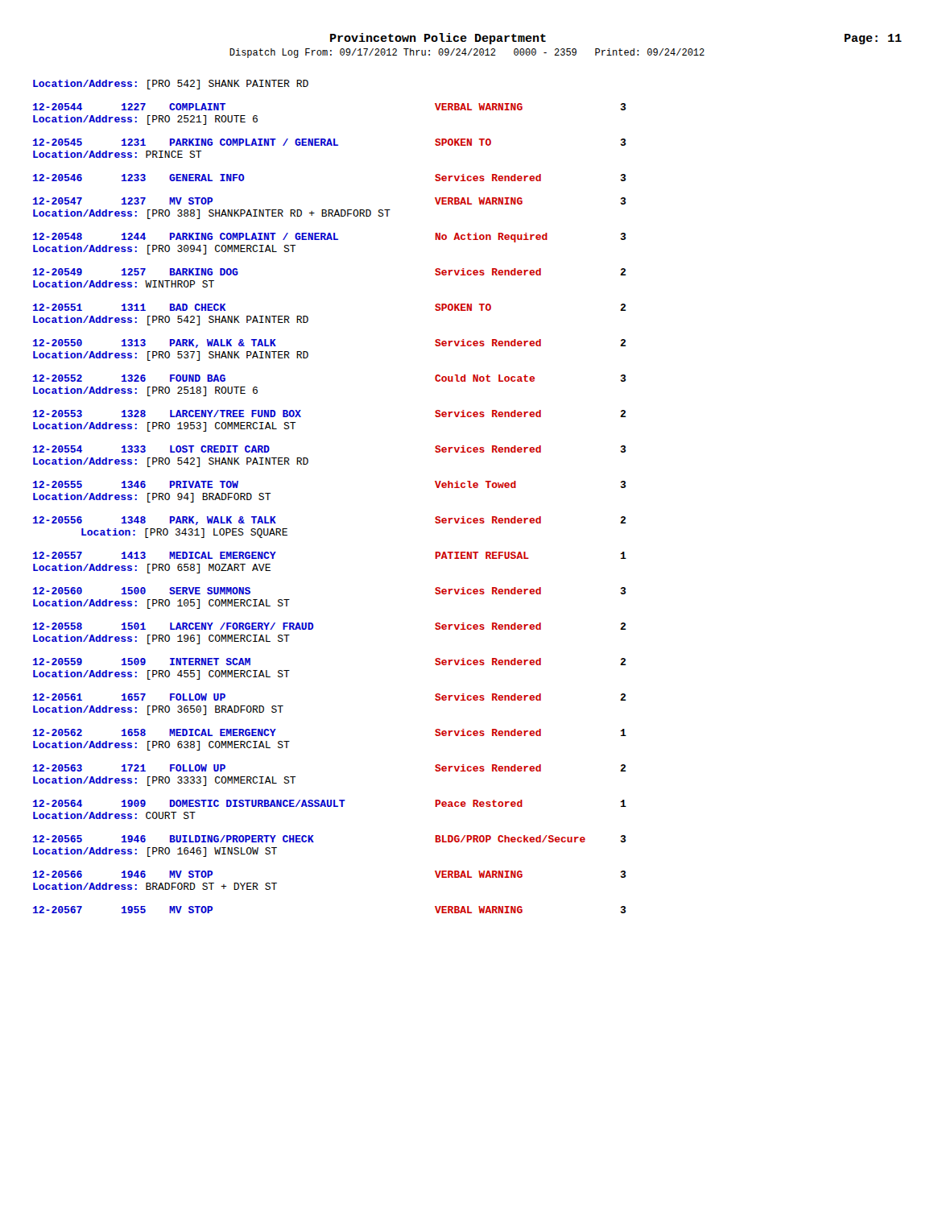Page: 11
Provincetown Police Department
Dispatch Log From: 09/17/2012 Thru: 09/24/2012 0000 - 2359 Printed: 09/24/2012
Location/Address: [PRO 542] SHANK PAINTER RD
12-205441227 COMPLAINT VERBAL WARNING 3
Location/Address: [PRO 2521] ROUTE 6
12-205451231 PARKING COMPLAINT / GENERAL SPOKEN TO 3
Location/Address: PRINCE ST
12-205461233 GENERAL INFO Services Rendered 3
12-205471237 MV STOP VERBAL WARNING 3
Location/Address: [PRO 388] SHANKPAINTER RD + BRADFORD ST
12-205481244 PARKING COMPLAINT / GENERAL No Action Required 3
Location/Address: [PRO 3094] COMMERCIAL ST
12-205491257 BARKING DOG Services Rendered 2
Location/Address: WINTHROP ST
12-205511311 BAD CHECK SPOKEN TO 2
Location/Address: [PRO 542] SHANK PAINTER RD
12-205501313 PARK, WALK & TALK Services Rendered 2
Location/Address: [PRO 537] SHANK PAINTER RD
12-205521326 FOUND BAG Could Not Locate 3
Location/Address: [PRO 2518] ROUTE 6
12-205531328 LARCENY/TREE FUND BOX Services Rendered 2
Location/Address: [PRO 1953] COMMERCIAL ST
12-205541333 LOST CREDIT CARD Services Rendered 3
Location/Address: [PRO 542] SHANK PAINTER RD
12-205551346 PRIVATE TOW Vehicle Towed 3
Location/Address: [PRO 94] BRADFORD ST
12-205561348 PARK, WALK & TALK Services Rendered 2
Location: [PRO 3431] LOPES SQUARE
12-205571413 MEDICAL EMERGENCY PATIENT REFUSAL 1
Location/Address: [PRO 658] MOZART AVE
12-205601500 SERVE SUMMONS Services Rendered 3
Location/Address: [PRO 105] COMMERCIAL ST
12-205581501 LARCENY /FORGERY/ FRAUD Services Rendered 2
Location/Address: [PRO 196] COMMERCIAL ST
12-205591509 INTERNET SCAM Services Rendered 2
Location/Address: [PRO 455] COMMERCIAL ST
12-205611657 FOLLOW UP Services Rendered 2
Location/Address: [PRO 3650] BRADFORD ST
12-205621658 MEDICAL EMERGENCY Services Rendered 1
Location/Address: [PRO 638] COMMERCIAL ST
12-205631721 FOLLOW UP Services Rendered 2
Location/Address: [PRO 3333] COMMERCIAL ST
12-205641909 DOMESTIC DISTURBANCE/ASSAULT Peace Restored 1
Location/Address: COURT ST
12-205651946 BUILDING/PROPERTY CHECK BLDG/PROP Checked/Secure 3
Location/Address: [PRO 1646] WINSLOW ST
12-205661946 MV STOP VERBAL WARNING 3
Location/Address: BRADFORD ST + DYER ST
12-205671955 MV STOP VERBAL WARNING 3